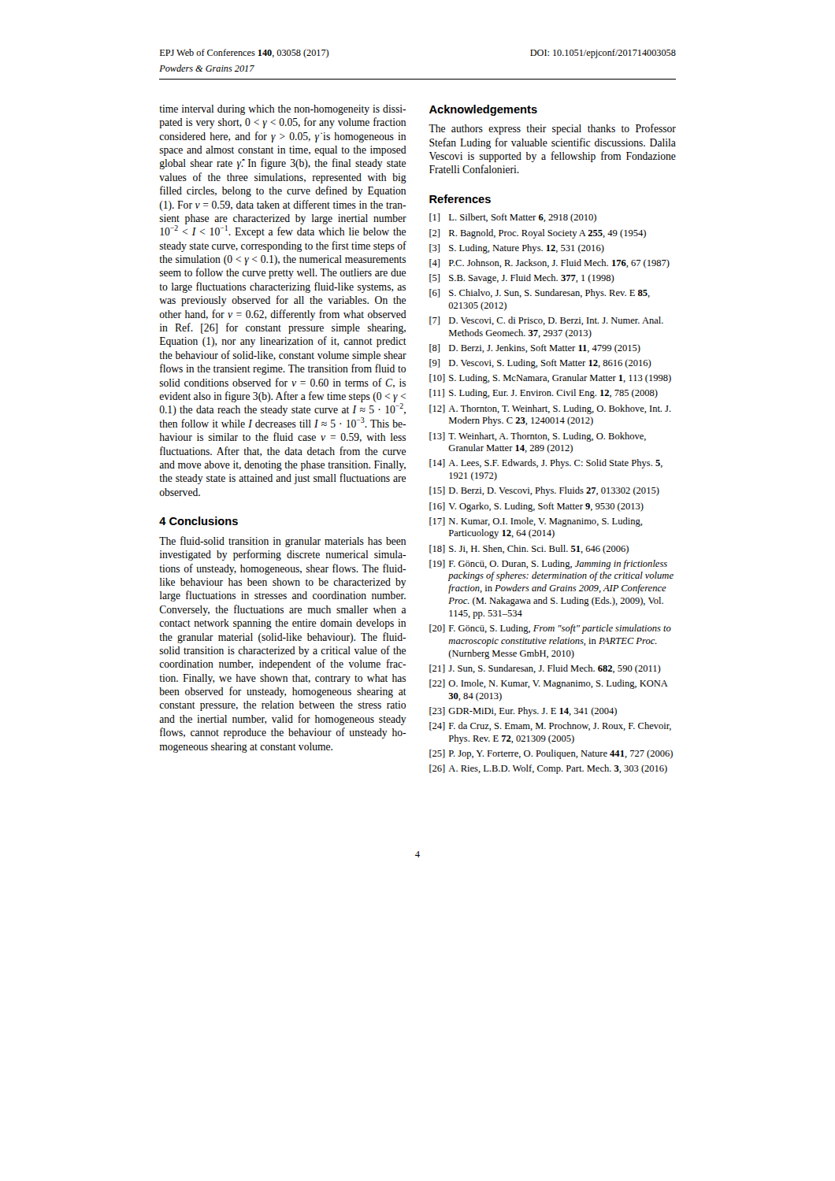EPJ Web of Conferences 140, 03058 (2017)
Powders & Grains 2017
DOI: 10.1051/epjconf/201714003058
time interval during which the non-homogeneity is dissipated is very short, 0 < γ < 0.05, for any volume fraction considered here, and for γ > 0.05, γ̇ is homogeneous in space and almost constant in time, equal to the imposed global shear rate γ̂̇. In figure 3(b), the final steady state values of the three simulations, represented with big filled circles, belong to the curve defined by Equation (1). For ν = 0.59, data taken at different times in the transient phase are characterized by large inertial number 10−2 < I < 10−1. Except a few data which lie below the steady state curve, corresponding to the first time steps of the simulation (0 < γ < 0.1), the numerical measurements seem to follow the curve pretty well. The outliers are due to large fluctuations characterizing fluid-like systems, as was previously observed for all the variables. On the other hand, for ν = 0.62, differently from what observed in Ref. [26] for constant pressure simple shearing, Equation (1), nor any linearization of it, cannot predict the behaviour of solid-like, constant volume simple shear flows in the transient regime. The transition from fluid to solid conditions observed for ν = 0.60 in terms of C, is evident also in figure 3(b). After a few time steps (0 < γ < 0.1) the data reach the steady state curve at I ≈ 5 · 10−2, then follow it while I decreases till I ≈ 5 · 10−3. This behaviour is similar to the fluid case ν = 0.59, with less fluctuations. After that, the data detach from the curve and move above it, denoting the phase transition. Finally, the steady state is attained and just small fluctuations are observed.
4 Conclusions
The fluid-solid transition in granular materials has been investigated by performing discrete numerical simulations of unsteady, homogeneous, shear flows. The fluid-like behaviour has been shown to be characterized by large fluctuations in stresses and coordination number. Conversely, the fluctuations are much smaller when a contact network spanning the entire domain develops in the granular material (solid-like behaviour). The fluid-solid transition is characterized by a critical value of the coordination number, independent of the volume fraction. Finally, we have shown that, contrary to what has been observed for unsteady, homogeneous shearing at constant pressure, the relation between the stress ratio and the inertial number, valid for homogeneous steady flows, cannot reproduce the behaviour of unsteady homogeneous shearing at constant volume.
Acknowledgements
The authors express their special thanks to Professor Stefan Luding for valuable scientific discussions. Dalila Vescovi is supported by a fellowship from Fondazione Fratelli Confalonieri.
References
[1] L. Silbert, Soft Matter 6, 2918 (2010)
[2] R. Bagnold, Proc. Royal Society A 255, 49 (1954)
[3] S. Luding, Nature Phys. 12, 531 (2016)
[4] P.C. Johnson, R. Jackson, J. Fluid Mech. 176, 67 (1987)
[5] S.B. Savage, J. Fluid Mech. 377, 1 (1998)
[6] S. Chialvo, J. Sun, S. Sundaresan, Phys. Rev. E 85, 021305 (2012)
[7] D. Vescovi, C. di Prisco, D. Berzi, Int. J. Numer. Anal. Methods Geomech. 37, 2937 (2013)
[8] D. Berzi, J. Jenkins, Soft Matter 11, 4799 (2015)
[9] D. Vescovi, S. Luding, Soft Matter 12, 8616 (2016)
[10] S. Luding, S. McNamara, Granular Matter 1, 113 (1998)
[11] S. Luding, Eur. J. Environ. Civil Eng. 12, 785 (2008)
[12] A. Thornton, T. Weinhart, S. Luding, O. Bokhove, Int. J. Modern Phys. C 23, 1240014 (2012)
[13] T. Weinhart, A. Thornton, S. Luding, O. Bokhove, Granular Matter 14, 289 (2012)
[14] A. Lees, S.F. Edwards, J. Phys. C: Solid State Phys. 5, 1921 (1972)
[15] D. Berzi, D. Vescovi, Phys. Fluids 27, 013302 (2015)
[16] V. Ogarko, S. Luding, Soft Matter 9, 9530 (2013)
[17] N. Kumar, O.I. Imole, V. Magnanimo, S. Luding, Particuology 12, 64 (2014)
[18] S. Ji, H. Shen, Chin. Sci. Bull. 51, 646 (2006)
[19] F. Göncü, O. Duran, S. Luding, Jamming in frictionless packings of spheres: determination of the critical volume fraction, in Powders and Grains 2009, AIP Conference Proc. (M. Nakagawa and S. Luding (Eds.), 2009), Vol. 1145, pp. 531–534
[20] F. Göncü, S. Luding, From "soft" particle simulations to macroscopic constitutive relations, in PARTEC Proc. (Nurnberg Messe GmbH, 2010)
[21] J. Sun, S. Sundaresan, J. Fluid Mech. 682, 590 (2011)
[22] O. Imole, N. Kumar, V. Magnanimo, S. Luding, KONA 30, 84 (2013)
[23] GDR-MiDi, Eur. Phys. J. E 14, 341 (2004)
[24] F. da Cruz, S. Emam, M. Prochnow, J. Roux, F. Chevoir, Phys. Rev. E 72, 021309 (2005)
[25] P. Jop, Y. Forterre, O. Pouliquen, Nature 441, 727 (2006)
[26] A. Ries, L.B.D. Wolf, Comp. Part. Mech. 3, 303 (2016)
4